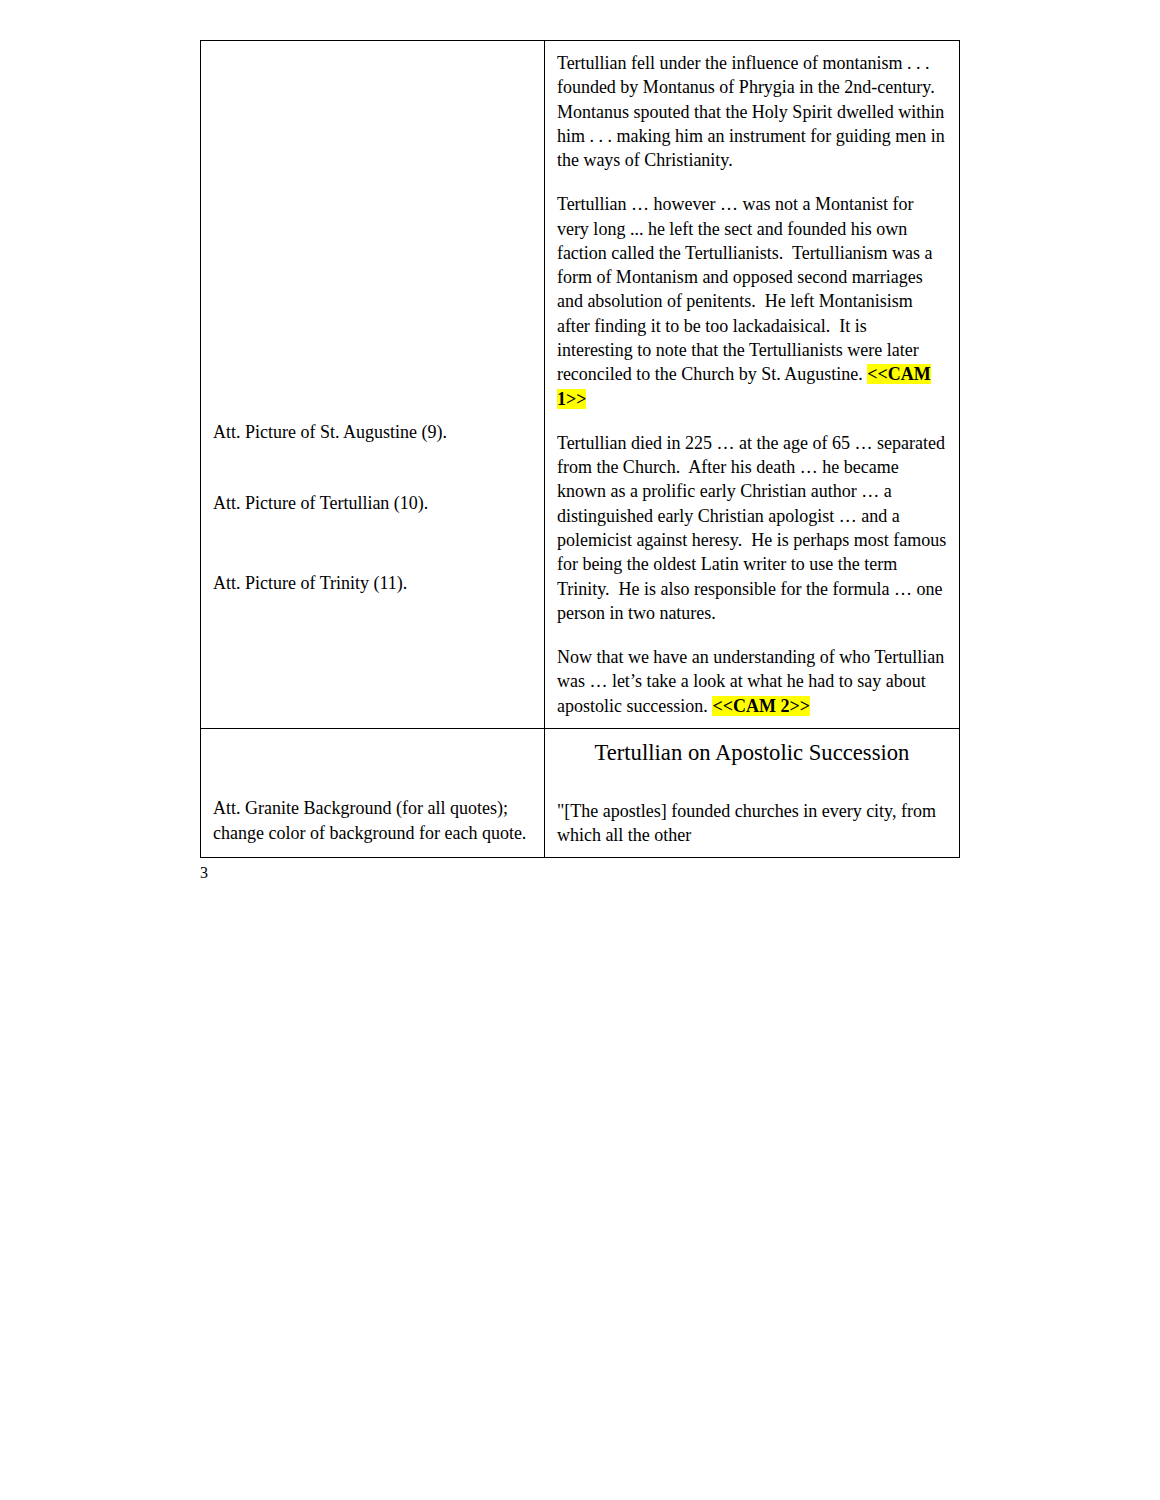| Att. Picture of St. Augustine (9). Att. Picture of Tertullian (10). Att. Picture of Trinity (11). | Tertullian fell under the influence of montanism . . . founded by Montanus of Phrygia in the 2nd-century. Montanus spouted that the Holy Spirit dwelled within him . . . making him an instrument for guiding men in the ways of Christianity. Tertullian … however … was not a Montanist for very long ... he left the sect and founded his own faction called the Tertullianists. Tertullianism was a form of Montanism and opposed second marriages and absolution of penitents. He left Montanisism after finding it to be too lackadaisical. It is interesting to note that the Tertullianists were later reconciled to the Church by St. Augustine. <<CAM 1>> Tertullian died in 225 … at the age of 65 … separated from the Church. After his death … he became known as a prolific early Christian author … a distinguished early Christian apologist … and a polemicist against heresy. He is perhaps most famous for being the oldest Latin writer to use the term Trinity. He is also responsible for the formula … one person in two natures. Now that we have an understanding of who Tertullian was … let’s take a look at what he had to say about apostolic succession. <<CAM 2>> |
| Att. Granite Background (for all quotes); change color of background for each quote. | Tertullian on Apostolic Succession "[The apostles] founded churches in every city, from which all the other |
3